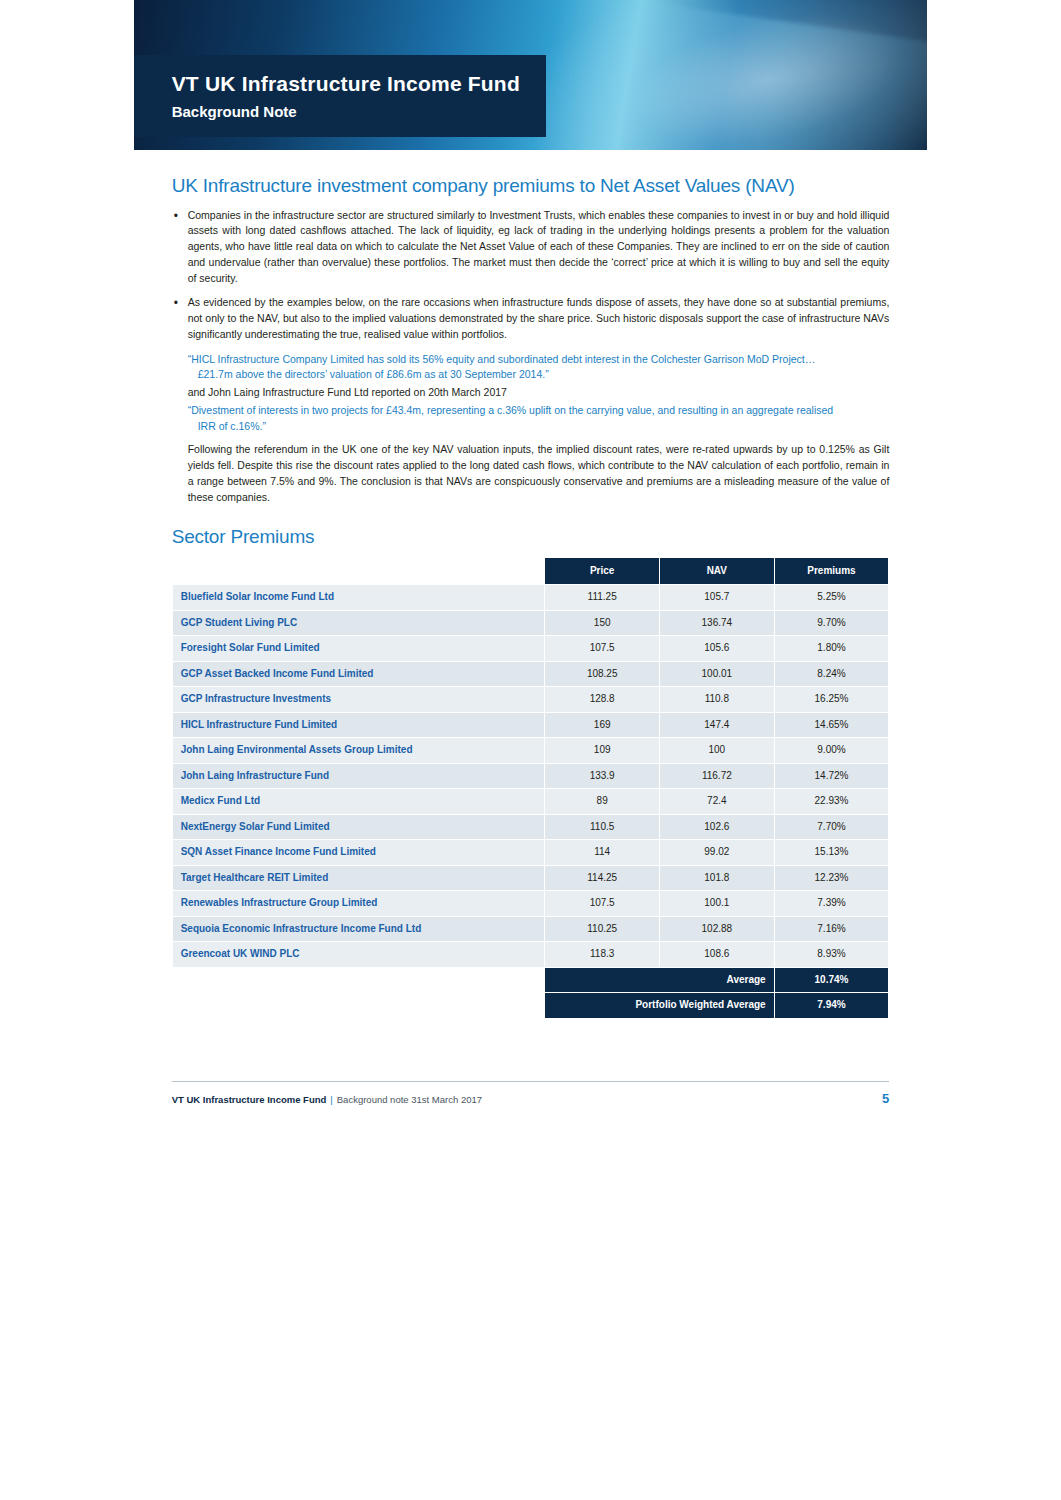VT UK Infrastructure Income Fund
Background Note
UK Infrastructure investment company premiums to Net Asset Values (NAV)
Companies in the infrastructure sector are structured similarly to Investment Trusts, which enables these companies to invest in or buy and hold illiquid assets with long dated cashflows attached. The lack of liquidity, eg lack of trading in the underlying holdings presents a problem for the valuation agents, who have little real data on which to calculate the Net Asset Value of each of these Companies. They are inclined to err on the side of caution and undervalue (rather than overvalue) these portfolios. The market must then decide the ‘correct’ price at which it is willing to buy and sell the equity of security.
As evidenced by the examples below, on the rare occasions when infrastructure funds dispose of assets, they have done so at substantial premiums, not only to the NAV, but also to the implied valuations demonstrated by the share price. Such historic disposals support the case of infrastructure NAVs significantly underestimating the true, realised value within portfolios.
“HICL Infrastructure Company Limited has sold its 56% equity and subordinated debt interest in the Colchester Garrison MoD Project… £21.7m above the directors’ valuation of £86.6m as at 30 September 2014.”
and John Laing Infrastructure Fund Ltd reported on 20th March 2017
“Divestment of interests in two projects for £43.4m, representing a c.36% uplift on the carrying value, and resulting in an aggregate realised IRR of c.16%.”
Following the referendum in the UK one of the key NAV valuation inputs, the implied discount rates, were re-rated upwards by up to 0.125% as Gilt yields fell. Despite this rise the discount rates applied to the long dated cash flows, which contribute to the NAV calculation of each portfolio, remain in a range between 7.5% and 9%. The conclusion is that NAVs are conspicuously conservative and premiums are a misleading measure of the value of these companies.
Sector Premiums
| | Price | NAV | Premiums |
| --- | --- | --- | --- |
| Bluefield Solar Income Fund Ltd | 111.25 | 105.7 | 5.25% |
| GCP Student Living PLC | 150 | 136.74 | 9.70% |
| Foresight Solar Fund Limited | 107.5 | 105.6 | 1.80% |
| GCP Asset Backed Income Fund Limited | 108.25 | 100.01 | 8.24% |
| GCP Infrastructure Investments | 128.8 | 110.8 | 16.25% |
| HICL Infrastructure Fund Limited | 169 | 147.4 | 14.65% |
| John Laing Environmental Assets Group Limited | 109 | 100 | 9.00% |
| John Laing Infrastructure Fund | 133.9 | 116.72 | 14.72% |
| Medicx Fund Ltd | 89 | 72.4 | 22.93% |
| NextEnergy Solar Fund Limited | 110.5 | 102.6 | 7.70% |
| SQN Asset Finance Income Fund Limited | 114 | 99.02 | 15.13% |
| Target Healthcare REIT Limited | 114.25 | 101.8 | 12.23% |
| Renewables Infrastructure Group Limited | 107.5 | 100.1 | 7.39% |
| Sequoia Economic Infrastructure Income Fund Ltd | 110.25 | 102.88 | 7.16% |
| Greencoat UK WIND PLC | 118.3 | 108.6 | 8.93% |
| | Average | 10.74% |
| | Portfolio Weighted Average | 7.94% |
VT UK Infrastructure Income Fund|Background note 31st March 2017
5